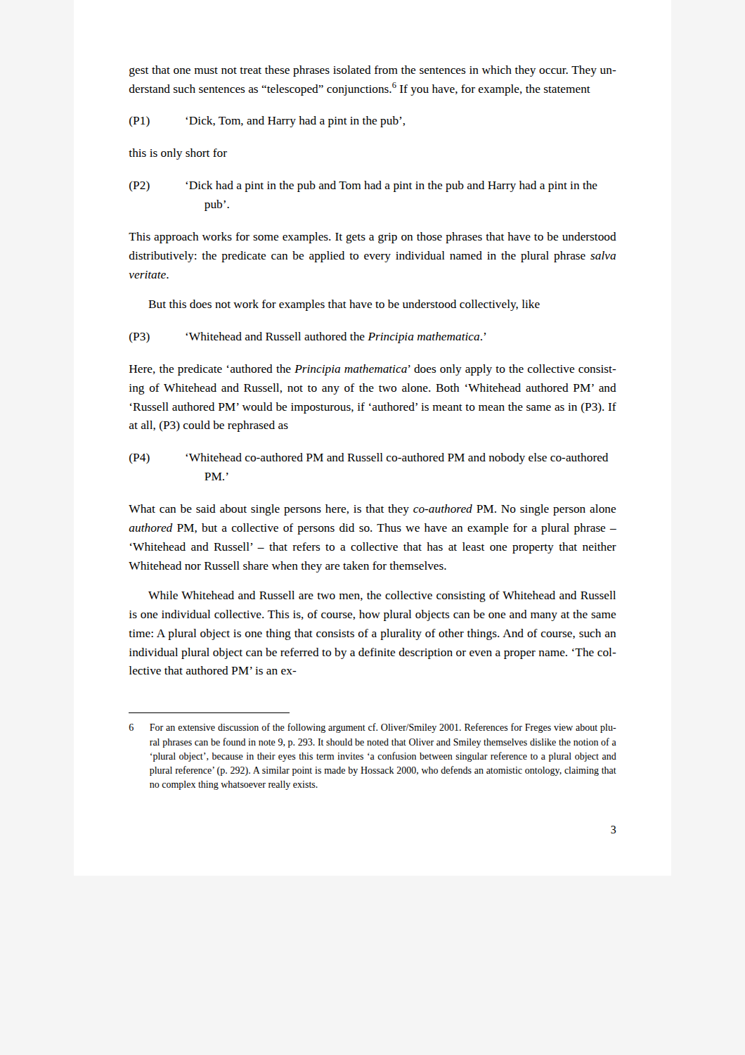gest that one must not treat these phrases isolated from the sentences in which they occur. They understand such sentences as “telescoped” conjunctions.6 If you have, for example, the statement
(P1)
‘Dick, Tom, and Harry had a pint in the pub’,
this is only short for
(P2)
‘Dick had a pint in the pub and Tom had a pint in the pub and Harry had a pint in the pub’.
This approach works for some examples. It gets a grip on those phrases that have to be understood distributively: the predicate can be applied to every individual named in the plural phrase salva veritate.
But this does not work for examples that have to be understood collectively, like
(P3)
‘Whitehead and Russell authored the Principia mathematica.’
Here, the predicate ‘authored the Principia mathematica’ does only apply to the collective consisting of Whitehead and Russell, not to any of the two alone. Both ‘Whitehead authored PM’ and ‘Russell authored PM’ would be imposturous, if ‘authored’ is meant to mean the same as in (P3). If at all, (P3) could be rephrased as
(P4)
‘Whitehead co-authored PM and Russell co-authored PM and nobody else co-authored PM.’
What can be said about single persons here, is that they co-authored PM. No single person alone authored PM, but a collective of persons did so. Thus we have an example for a plural phrase – ‘Whitehead and Russell’ – that refers to a collective that has at least one property that neither Whitehead nor Russell share when they are taken for themselves.
While Whitehead and Russell are two men, the collective consisting of Whitehead and Russell is one individual collective. This is, of course, how plural objects can be one and many at the same time: A plural object is one thing that consists of a plurality of other things. And of course, such an individual plural object can be referred to by a definite description or even a proper name. ‘The collective that authored PM’ is an ex-
6
For an extensive discussion of the following argument cf. Oliver/Smiley 2001. References for Freges view about plural phrases can be found in note 9, p. 293. It should be noted that Oliver and Smiley themselves dislike the notion of a ‘plural object’, because in their eyes this term invites ‘a confusion between singular reference to a plural object and plural reference’ (p. 292). A similar point is made by Hossack 2000, who defends an atomistic ontology, claiming that no complex thing whatsoever really exists.
3